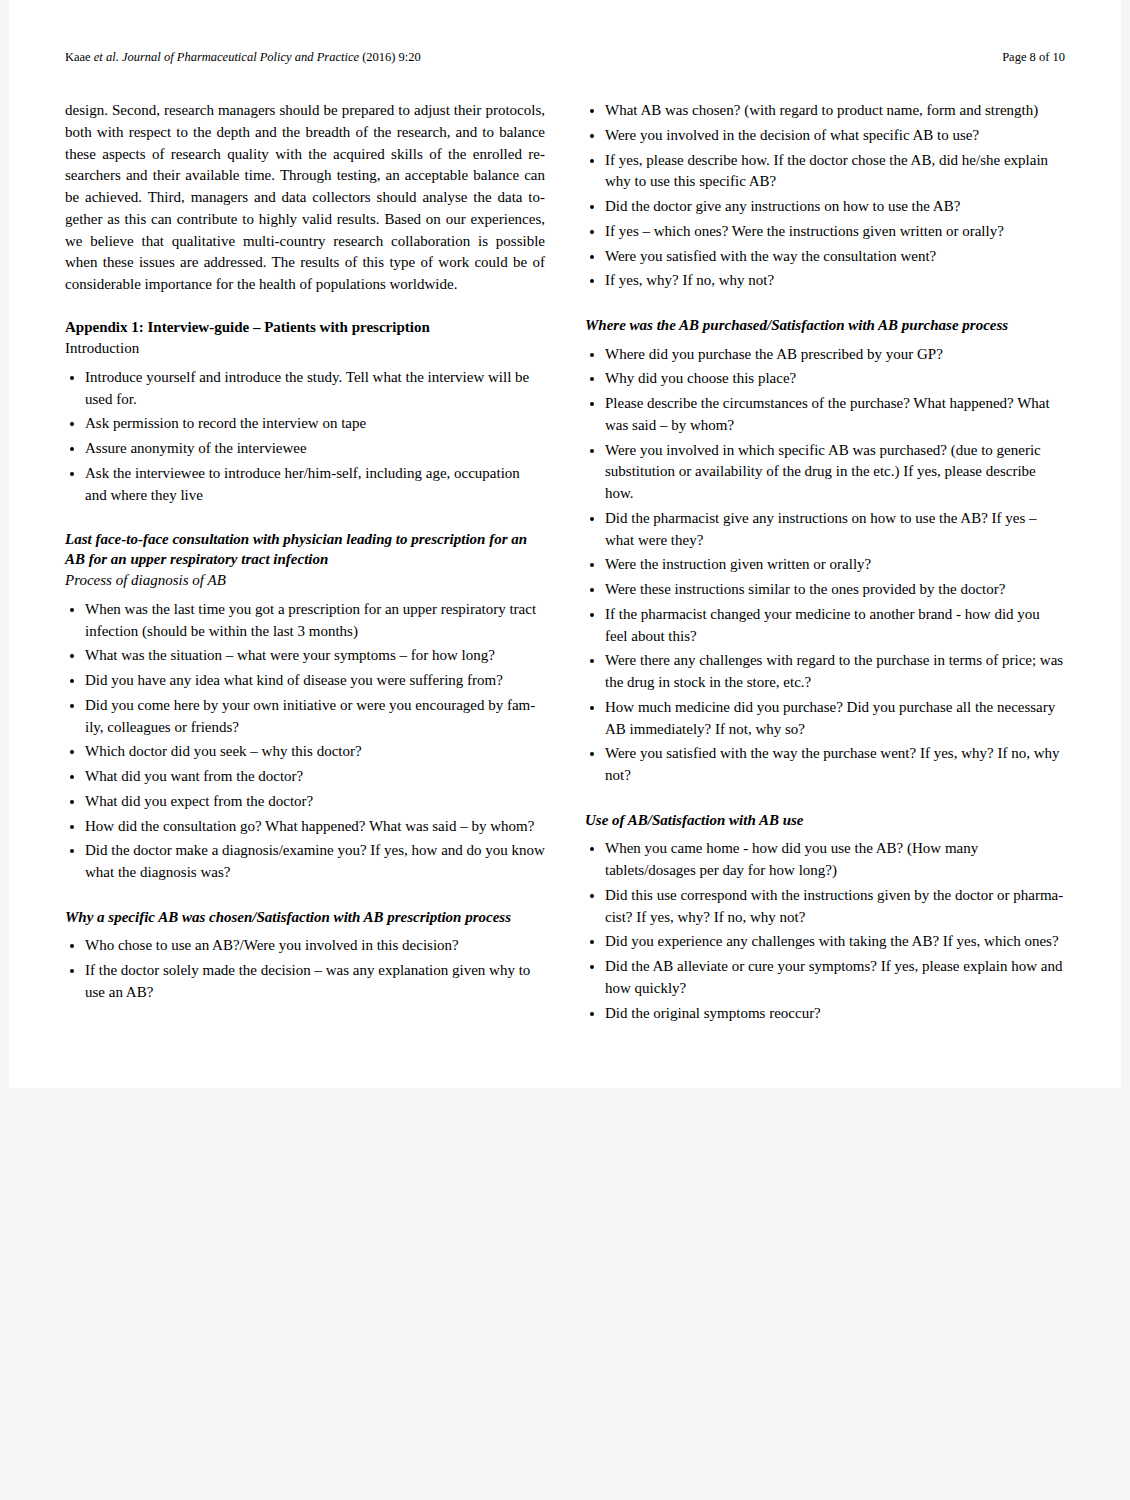Kaae et al. Journal of Pharmaceutical Policy and Practice (2016) 9:20
Page 8 of 10
design. Second, research managers should be prepared to adjust their protocols, both with respect to the depth and the breadth of the research, and to balance these aspects of research quality with the acquired skills of the enrolled researchers and their available time. Through testing, an acceptable balance can be achieved. Third, managers and data collectors should analyse the data together as this can contribute to highly valid results. Based on our experiences, we believe that qualitative multi-country research collaboration is possible when these issues are addressed. The results of this type of work could be of considerable importance for the health of populations worldwide.
Appendix 1: Interview-guide – Patients with prescription
Introduction
Introduce yourself and introduce the study. Tell what the interview will be used for.
Ask permission to record the interview on tape
Assure anonymity of the interviewee
Ask the interviewee to introduce her/him-self, including age, occupation and where they live
Last face-to-face consultation with physician leading to prescription for an AB for an upper respiratory tract infection
Process of diagnosis of AB
When was the last time you got a prescription for an upper respiratory tract infection (should be within the last 3 months)
What was the situation – what were your symptoms – for how long?
Did you have any idea what kind of disease you were suffering from?
Did you come here by your own initiative or were you encouraged by family, colleagues or friends?
Which doctor did you seek – why this doctor?
What did you want from the doctor?
What did you expect from the doctor?
How did the consultation go? What happened? What was said – by whom?
Did the doctor make a diagnosis/examine you? If yes, how and do you know what the diagnosis was?
Why a specific AB was chosen/Satisfaction with AB prescription process
Who chose to use an AB?/Were you involved in this decision?
If the doctor solely made the decision – was any explanation given why to use an AB?
What AB was chosen? (with regard to product name, form and strength)
Were you involved in the decision of what specific AB to use?
If yes, please describe how. If the doctor chose the AB, did he/she explain why to use this specific AB?
Did the doctor give any instructions on how to use the AB?
If yes – which ones? Were the instructions given written or orally?
Were you satisfied with the way the consultation went?
If yes, why? If no, why not?
Where was the AB purchased/Satisfaction with AB purchase process
Where did you purchase the AB prescribed by your GP?
Why did you choose this place?
Please describe the circumstances of the purchase? What happened? What was said – by whom?
Were you involved in which specific AB was purchased? (due to generic substitution or availability of the drug in the etc.) If yes, please describe how.
Did the pharmacist give any instructions on how to use the AB? If yes – what were they?
Were the instruction given written or orally?
Were these instructions similar to the ones provided by the doctor?
If the pharmacist changed your medicine to another brand - how did you feel about this?
Were there any challenges with regard to the purchase in terms of price; was the drug in stock in the store, etc.?
How much medicine did you purchase? Did you purchase all the necessary AB immediately? If not, why so?
Were you satisfied with the way the purchase went? If yes, why? If no, why not?
Use of AB/Satisfaction with AB use
When you came home - how did you use the AB? (How many tablets/dosages per day for how long?)
Did this use correspond with the instructions given by the doctor or pharmacist? If yes, why? If no, why not?
Did you experience any challenges with taking the AB? If yes, which ones?
Did the AB alleviate or cure your symptoms? If yes, please explain how and how quickly?
Did the original symptoms reoccur?